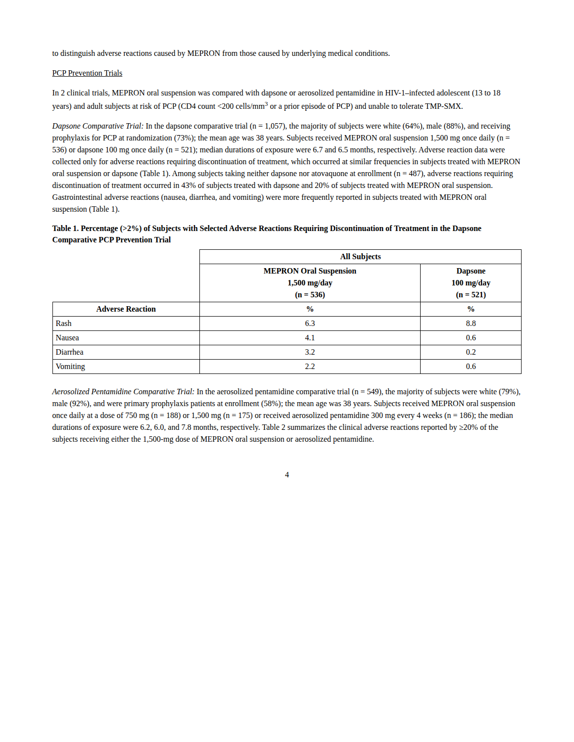to distinguish adverse reactions caused by MEPRON from those caused by underlying medical conditions.
PCP Prevention Trials
In 2 clinical trials, MEPRON oral suspension was compared with dapsone or aerosolized pentamidine in HIV-1–infected adolescent (13 to 18 years) and adult subjects at risk of PCP (CD4 count <200 cells/mm3 or a prior episode of PCP) and unable to tolerate TMP-SMX.
Dapsone Comparative Trial: In the dapsone comparative trial (n = 1,057), the majority of subjects were white (64%), male (88%), and receiving prophylaxis for PCP at randomization (73%); the mean age was 38 years. Subjects received MEPRON oral suspension 1,500 mg once daily (n = 536) or dapsone 100 mg once daily (n = 521); median durations of exposure were 6.7 and 6.5 months, respectively. Adverse reaction data were collected only for adverse reactions requiring discontinuation of treatment, which occurred at similar frequencies in subjects treated with MEPRON oral suspension or dapsone (Table 1). Among subjects taking neither dapsone nor atovaquone at enrollment (n = 487), adverse reactions requiring discontinuation of treatment occurred in 43% of subjects treated with dapsone and 20% of subjects treated with MEPRON oral suspension. Gastrointestinal adverse reactions (nausea, diarrhea, and vomiting) were more frequently reported in subjects treated with MEPRON oral suspension (Table 1).
Table 1. Percentage (>2%) of Subjects with Selected Adverse Reactions Requiring Discontinuation of Treatment in the Dapsone Comparative PCP Prevention Trial
| | All Subjects |
| --- | --- |
| | MEPRON Oral Suspension 1,500 mg/day (n = 536) | Dapsone 100 mg/day (n = 521) |
| Adverse Reaction | % | % |
| Rash | 6.3 | 8.8 |
| Nausea | 4.1 | 0.6 |
| Diarrhea | 3.2 | 0.2 |
| Vomiting | 2.2 | 0.6 |
Aerosolized Pentamidine Comparative Trial: In the aerosolized pentamidine comparative trial (n = 549), the majority of subjects were white (79%), male (92%), and were primary prophylaxis patients at enrollment (58%); the mean age was 38 years. Subjects received MEPRON oral suspension once daily at a dose of 750 mg (n = 188) or 1,500 mg (n = 175) or received aerosolized pentamidine 300 mg every 4 weeks (n = 186); the median durations of exposure were 6.2, 6.0, and 7.8 months, respectively. Table 2 summarizes the clinical adverse reactions reported by ≥20% of the subjects receiving either the 1,500-mg dose of MEPRON oral suspension or aerosolized pentamidine.
4